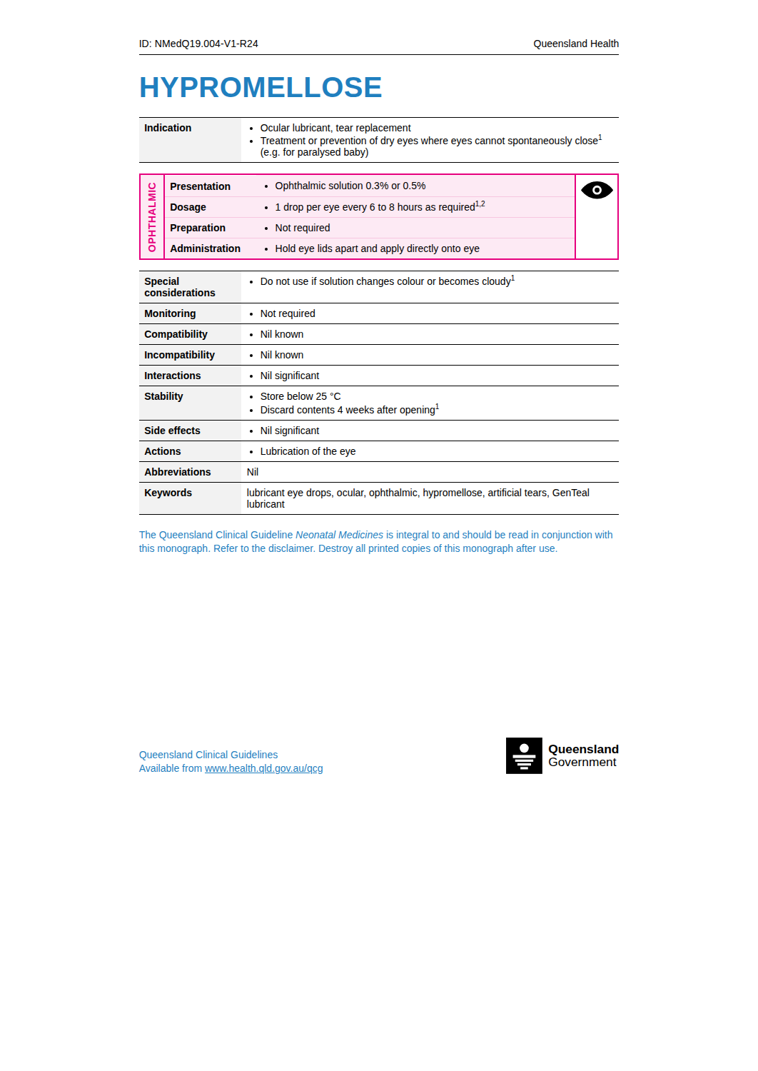ID: NMedQ19.004-V1-R24
Queensland Health
HYPROMELLOSE
| Indication | Ocular lubricant, tear replacement Treatment or prevention of dry eyes where eyes cannot spontaneously close 1 (e.g. for paralysed baby) |
OPHTHALMIC
| Presentation | Ophthalmic solution 0.3% or 0.5% |
| Dosage | 1 drop per eye every 6 to 8 hours as required 1,2 |
| Preparation | Not required |
| Administration | Hold eye lids apart and apply directly onto eye |
| Special considerations | Do not use if solution changes colour or becomes cloudy 1 |
| Monitoring | Not required |
| Compatibility | Nil known |
| Incompatibility | Nil known |
| Interactions | Nil significant |
| Stability | Store below 25 °C Discard contents 4 weeks after opening 1 |
| Side effects | Nil significant |
| Actions | Lubrication of the eye |
| Abbreviations | Nil |
| Keywords | lubricant eye drops, ocular, ophthalmic, hypromellose, artificial tears, GenTeal lubricant |
The Queensland Clinical Guideline Neonatal Medicines is integral to and should be read in conjunction with this monograph. Refer to the disclaimer. Destroy all printed copies of this monograph after use.
Queensland Clinical Guidelines
Available from www.health.qld.gov.au/qcg
Queensland
Government